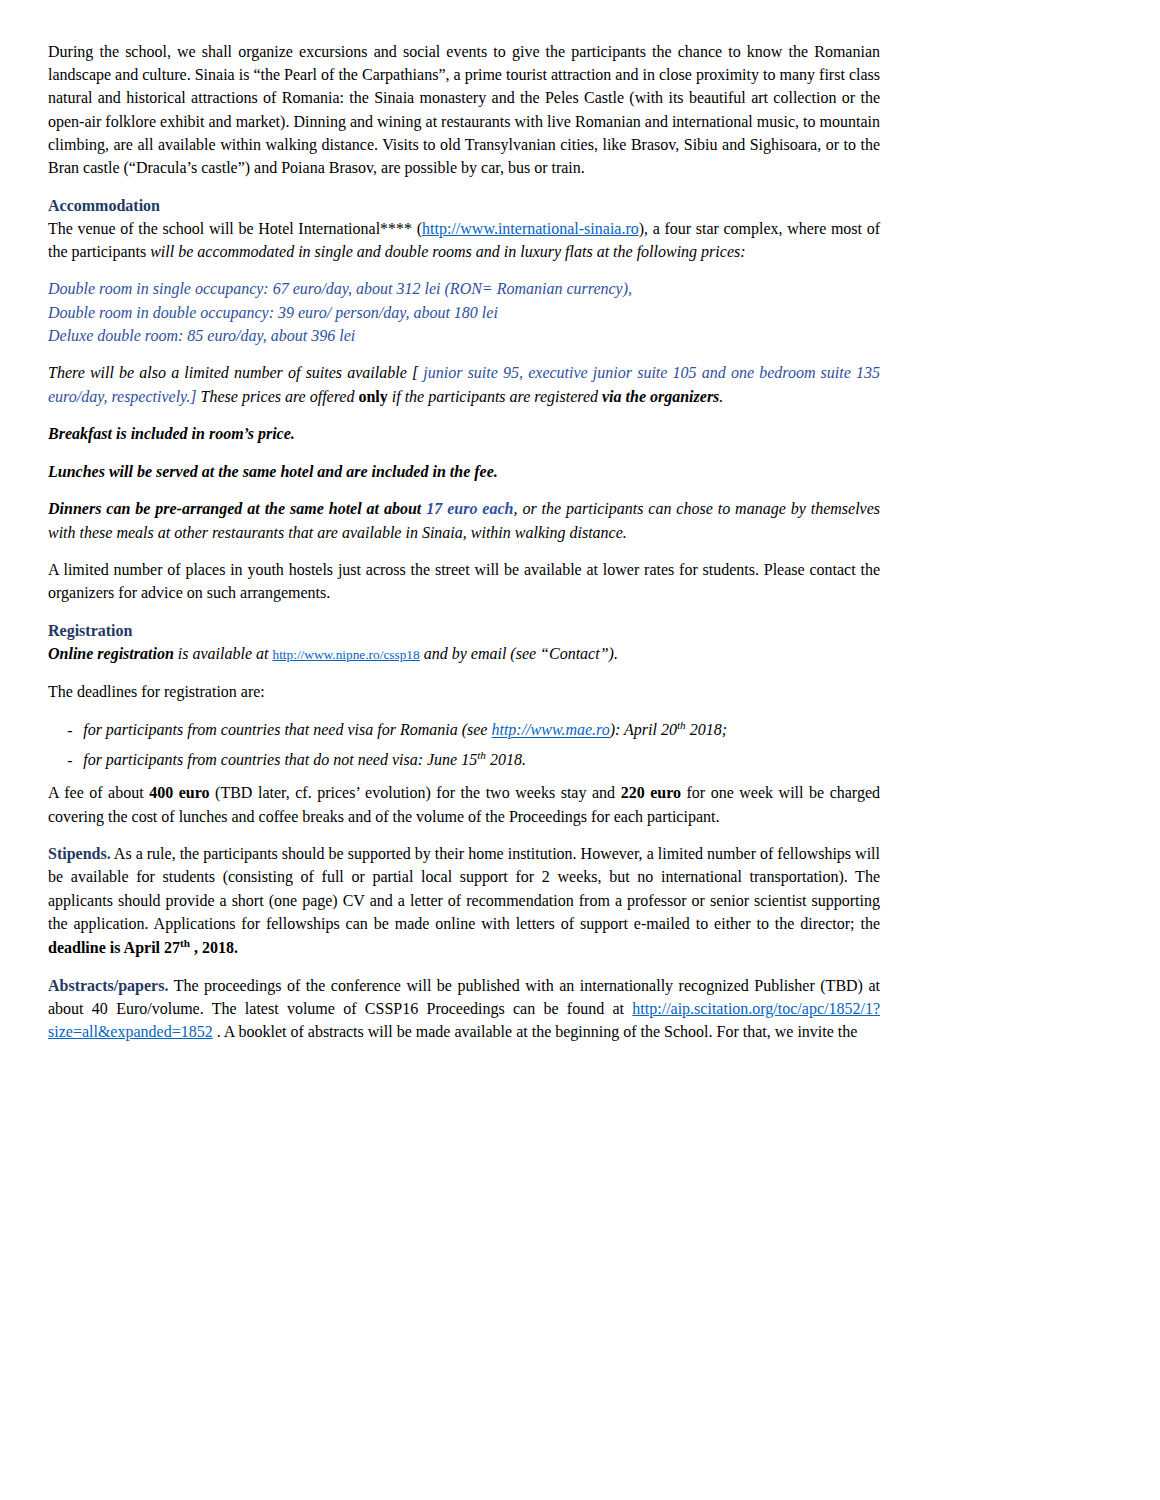During the school, we shall organize excursions and social events to give the participants the chance to know the Romanian landscape and culture. Sinaia is “the Pearl of the Carpathians”, a prime tourist attraction and in close proximity to many first class natural and historical attractions of Romania: the Sinaia monastery and the Peles Castle (with its beautiful art collection or the open-air folklore exhibit and market). Dinning and wining at restaurants with live Romanian and international music, to mountain climbing, are all available within walking distance. Visits to old Transylvanian cities, like Brasov, Sibiu and Sighisoara, or to the Bran castle (“Dracula’s castle”) and Poiana Brasov, are possible by car, bus or train.
Accommodation
The venue of the school will be Hotel International**** (http://www.international-sinaia.ro), a four star complex, where most of the participants will be accommodated in single and double rooms and in luxury flats at the following prices:
Double room in single occupancy: 67 euro/day, about 312 lei (RON= Romanian currency),
Double room in double occupancy: 39 euro/ person/day, about 180 lei
Deluxe double room: 85 euro/day, about 396 lei
There will be also a limited number of suites available [ junior suite 95, executive junior suite 105 and one bedroom suite 135 euro/day, respectively.] These prices are offered only if the participants are registered via the organizers.
Breakfast is included in room’s price.
Lunches will be served at the same hotel and are included in the fee.
Dinners can be pre-arranged at the same hotel at about 17 euro each, or the participants can chose to manage by themselves with these meals at other restaurants that are available in Sinaia, within walking distance.
A limited number of places in youth hostels just across the street will be available at lower rates for students. Please contact the organizers for advice on such arrangements.
Registration
Online registration is available at http://www.nipne.ro/cssp18 and by email (see “Contact”).
The deadlines for registration are:
for participants from countries that need visa for Romania (see http://www.mae.ro): April 20th 2018;
for participants from countries that do not need visa: June 15th 2018.
A fee of about 400 euro (TBD later, cf. prices’ evolution) for the two weeks stay and 220 euro for one week will be charged covering the cost of lunches and coffee breaks and of the volume of the Proceedings for each participant.
Stipends. As a rule, the participants should be supported by their home institution. However, a limited number of fellowships will be available for students (consisting of full or partial local support for 2 weeks, but no international transportation). The applicants should provide a short (one page) CV and a letter of recommendation from a professor or senior scientist supporting the application. Applications for fellowships can be made online with letters of support e-mailed to either to the director; the deadline is April 27th , 2018.
Abstracts/papers. The proceedings of the conference will be published with an internationally recognized Publisher (TBD) at about 40 Euro/volume. The latest volume of CSSP16 Proceedings can be found at http://aip.scitation.org/toc/apc/1852/1?size=all&expanded=1852 . A booklet of abstracts will be made available at the beginning of the School. For that, we invite the